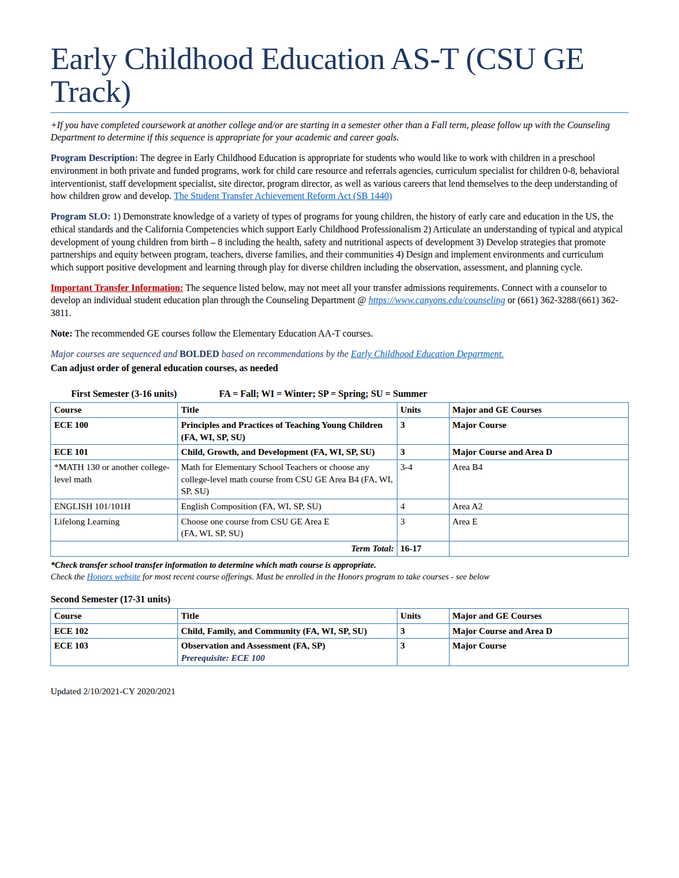Early Childhood Education AS-T (CSU GE Track)
+If you have completed coursework at another college and/or are starting in a semester other than a Fall term, please follow up with the Counseling Department to determine if this sequence is appropriate for your academic and career goals.
Program Description: The degree in Early Childhood Education is appropriate for students who would like to work with children in a preschool environment in both private and funded programs, work for child care resource and referrals agencies, curriculum specialist for children 0-8, behavioral interventionist, staff development specialist, site director, program director, as well as various careers that lend themselves to the deep understanding of how children grow and develop. The Student Transfer Achievement Reform Act (SB 1440)
Program SLO: 1) Demonstrate knowledge of a variety of types of programs for young children, the history of early care and education in the US, the ethical standards and the California Competencies which support Early Childhood Professionalism 2) Articulate an understanding of typical and atypical development of young children from birth – 8 including the health, safety and nutritional aspects of development 3) Develop strategies that promote partnerships and equity between program, teachers, diverse families, and their communities 4) Design and implement environments and curriculum which support positive development and learning through play for diverse children including the observation, assessment, and planning cycle.
Important Transfer Information: The sequence listed below, may not meet all your transfer admissions requirements. Connect with a counselor to develop an individual student education plan through the Counseling Department @ https://www.canyons.edu/counseling or (661) 362-3288/(661) 362-3811.
Note: The recommended GE courses follow the Elementary Education AA-T courses.
Major courses are sequenced and BOLDED based on recommendations by the Early Childhood Education Department.
Can adjust order of general education courses, as needed
First Semester (3-16 units) FA = Fall; WI = Winter; SP = Spring; SU = Summer
| Course | Title | Units | Major and GE Courses |
| --- | --- | --- | --- |
| ECE 100 | Principles and Practices of Teaching Young Children (FA, WI, SP, SU) | 3 | Major Course |
| ECE 101 | Child, Growth, and Development (FA, WI, SP, SU) | 3 | Major Course and Area D |
| *MATH 130 or another college-level math | Math for Elementary School Teachers or choose any college-level math course from CSU GE Area B4 (FA, WI, SP, SU) | 3-4 | Area B4 |
| ENGLISH 101/101H | English Composition (FA, WI, SP, SU) | 4 | Area A2 |
| Lifelong Learning | Choose one course from CSU GE Area E (FA, WI, SP, SU) | 3 | Area E |
| Term Total: | 16-17 | |
*Check transfer school transfer information to determine which math course is appropriate.
Check the Honors website for most recent course offerings. Must be enrolled in the Honors program to take courses - see below
Second Semester (17-31 units)
| Course | Title | Units | Major and GE Courses |
| --- | --- | --- | --- |
| ECE 102 | Child, Family, and Community (FA, WI, SP, SU) | 3 | Major Course and Area D |
| ECE 103 | Observation and Assessment (FA, SP) Prerequisite: ECE 100 | 3 | Major Course |
Updated 2/10/2021-CY 2020/2021